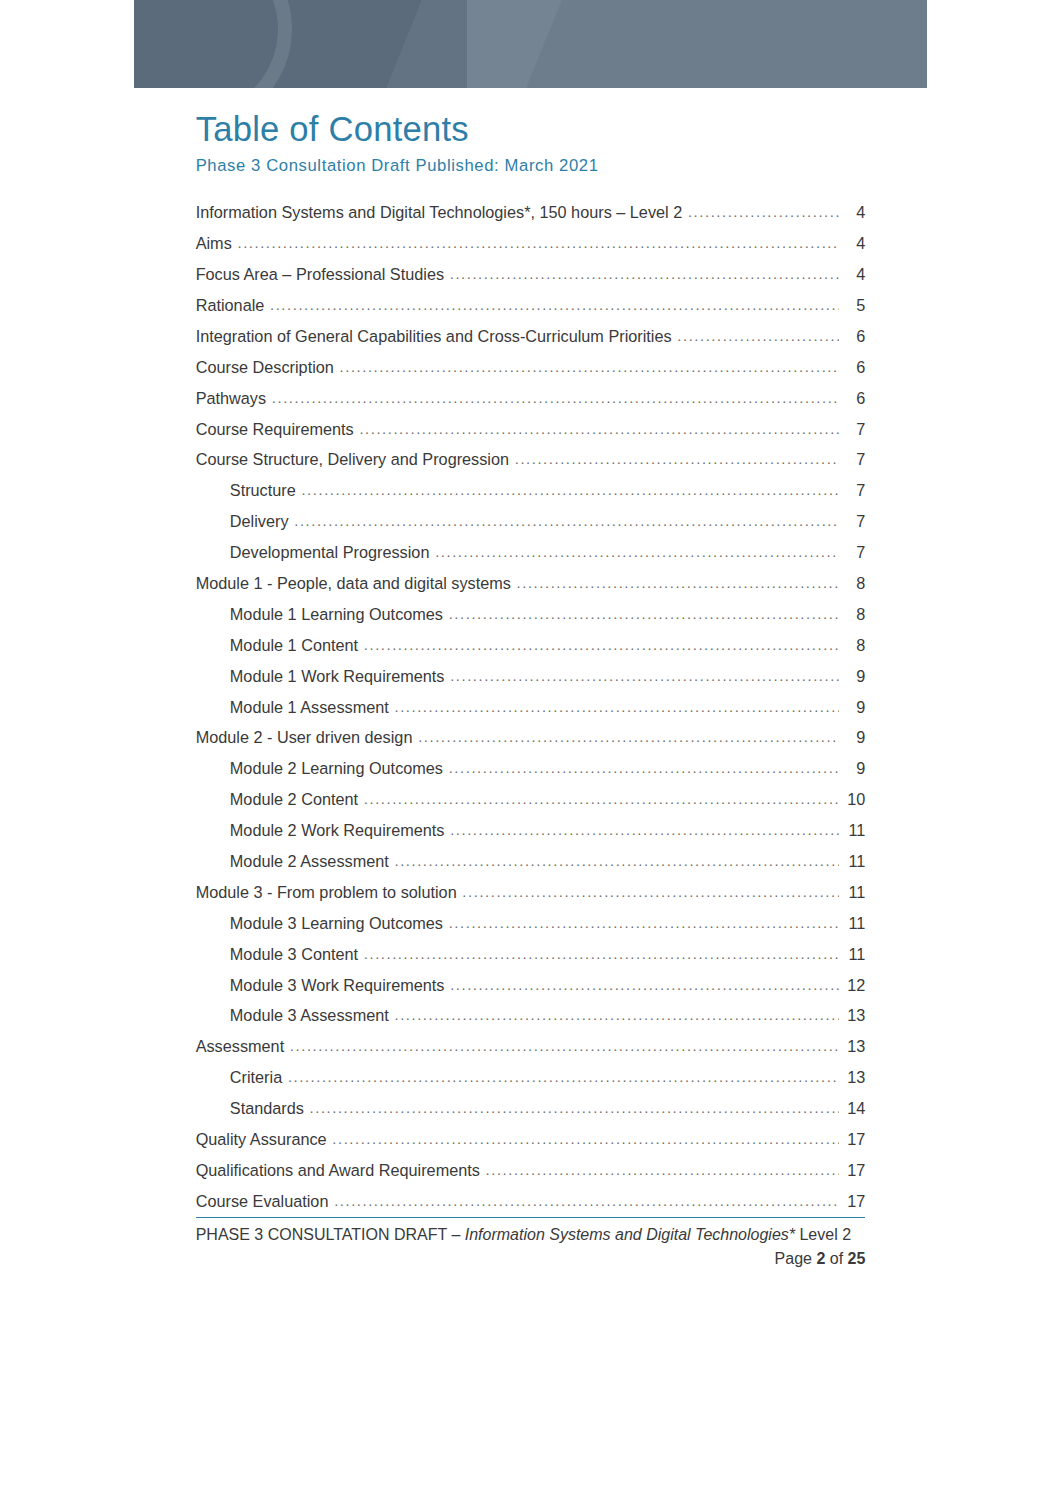Table of Contents
Phase 3 Consultation Draft Published: March 2021
Information Systems and Digital Technologies*, 150 hours – Level 2....................................................................... 4
Aims................................................................................................................................................................................................. 4
Focus Area – Professional Studies................................................................................................................................. 4
Rationale....................................................................................................................................................................................... 5
Integration of General Capabilities and Cross-Curriculum Priorities......................................................... 6
Course Description................................................................................................................................................................. 6
Pathways....................................................................................................................................................................................... 6
Course Requirements............................................................................................................................................................. 7
Course Structure, Delivery and Progression................................................................................................................. 7
Structure................................................................................................................................................................................. 7
Delivery................................................................................................................................................................................... 7
Developmental Progression................................................................................................................................. 7
Module 1 - People, data and digital systems................................................................................................................. 8
Module 1 Learning Outcomes............................................................................................................................. 8
Module 1 Content................................................................................................................................................. 8
Module 1 Work Requirements............................................................................................................................. 9
Module 1 Assessment............................................................................................................................................. 9
Module 2 - User driven design................................................................................................................................................. 9
Module 2 Learning Outcomes............................................................................................................................. 9
Module 2 Content................................................................................................................................................. 10
Module 2 Work Requirements............................................................................................................................. 11
Module 2 Assessment............................................................................................................................................. 11
Module 3 - From problem to solution................................................................................................................................. 11
Module 3 Learning Outcomes............................................................................................................................. 11
Module 3 Content................................................................................................................................................. 11
Module 3 Work Requirements............................................................................................................................. 12
Module 3 Assessment............................................................................................................................................. 13
Assessment................................................................................................................................................................................. 13
Criteria..................................................................................................................................................................................... 13
Standards................................................................................................................................................................................. 14
Quality Assurance................................................................................................................................................................. 17
Qualifications and Award Requirements................................................................................................................. 17
Course Evaluation................................................................................................................................................................. 17
PHASE 3 CONSULTATION DRAFT – Information Systems and Digital Technologies* Level 2
Page 2 of 25